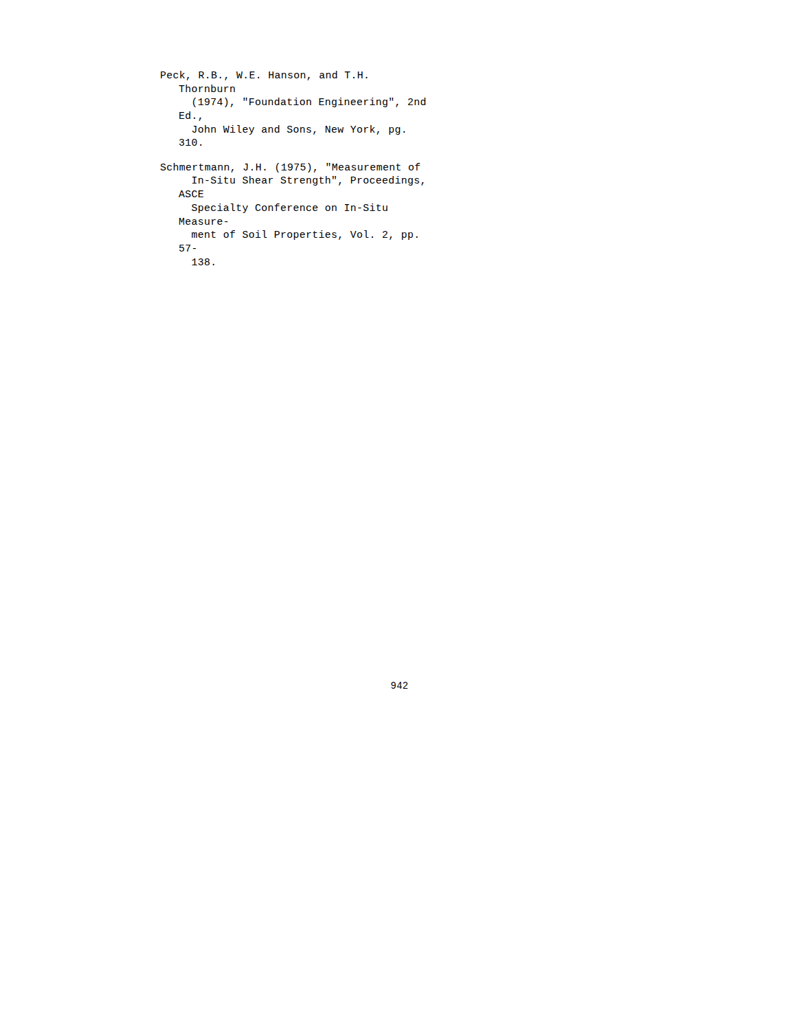Peck, R.B., W.E. Hanson, and T.H. Thornburn (1974), "Foundation Engineering", 2nd Ed., John Wiley and Sons, New York, pg. 310.
Schmertmann, J.H. (1975), "Measurement of In-Situ Shear Strength", Proceedings, ASCE Specialty Conference on In-Situ Measure- ment of Soil Properties, Vol. 2, pp. 57- 138.
942